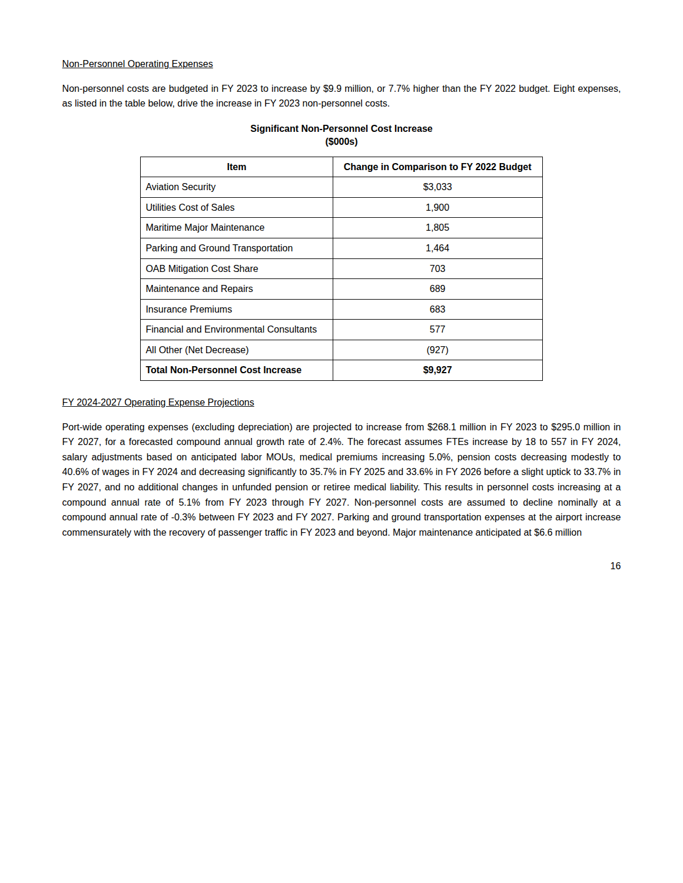Non-Personnel Operating Expenses
Non-personnel costs are budgeted in FY 2023 to increase by $9.9 million, or 7.7% higher than the FY 2022 budget. Eight expenses, as listed in the table below, drive the increase in FY 2023 non-personnel costs.
Significant Non-Personnel Cost Increase ($000s)
| Item | Change in Comparison to FY 2022 Budget |
| --- | --- |
| Aviation Security | $3,033 |
| Utilities Cost of Sales | 1,900 |
| Maritime Major Maintenance | 1,805 |
| Parking and Ground Transportation | 1,464 |
| OAB Mitigation Cost Share | 703 |
| Maintenance and Repairs | 689 |
| Insurance Premiums | 683 |
| Financial and Environmental Consultants | 577 |
| All Other (Net Decrease) | (927) |
| Total Non-Personnel Cost Increase | $9,927 |
FY 2024-2027 Operating Expense Projections
Port-wide operating expenses (excluding depreciation) are projected to increase from $268.1 million in FY 2023 to $295.0 million in FY 2027, for a forecasted compound annual growth rate of 2.4%. The forecast assumes FTEs increase by 18 to 557 in FY 2024, salary adjustments based on anticipated labor MOUs, medical premiums increasing 5.0%, pension costs decreasing modestly to 40.6% of wages in FY 2024 and decreasing significantly to 35.7% in FY 2025 and 33.6% in FY 2026 before a slight uptick to 33.7% in FY 2027, and no additional changes in unfunded pension or retiree medical liability. This results in personnel costs increasing at a compound annual rate of 5.1% from FY 2023 through FY 2027. Non-personnel costs are assumed to decline nominally at a compound annual rate of -0.3% between FY 2023 and FY 2027. Parking and ground transportation expenses at the airport increase commensurately with the recovery of passenger traffic in FY 2023 and beyond. Major maintenance anticipated at $6.6 million
16